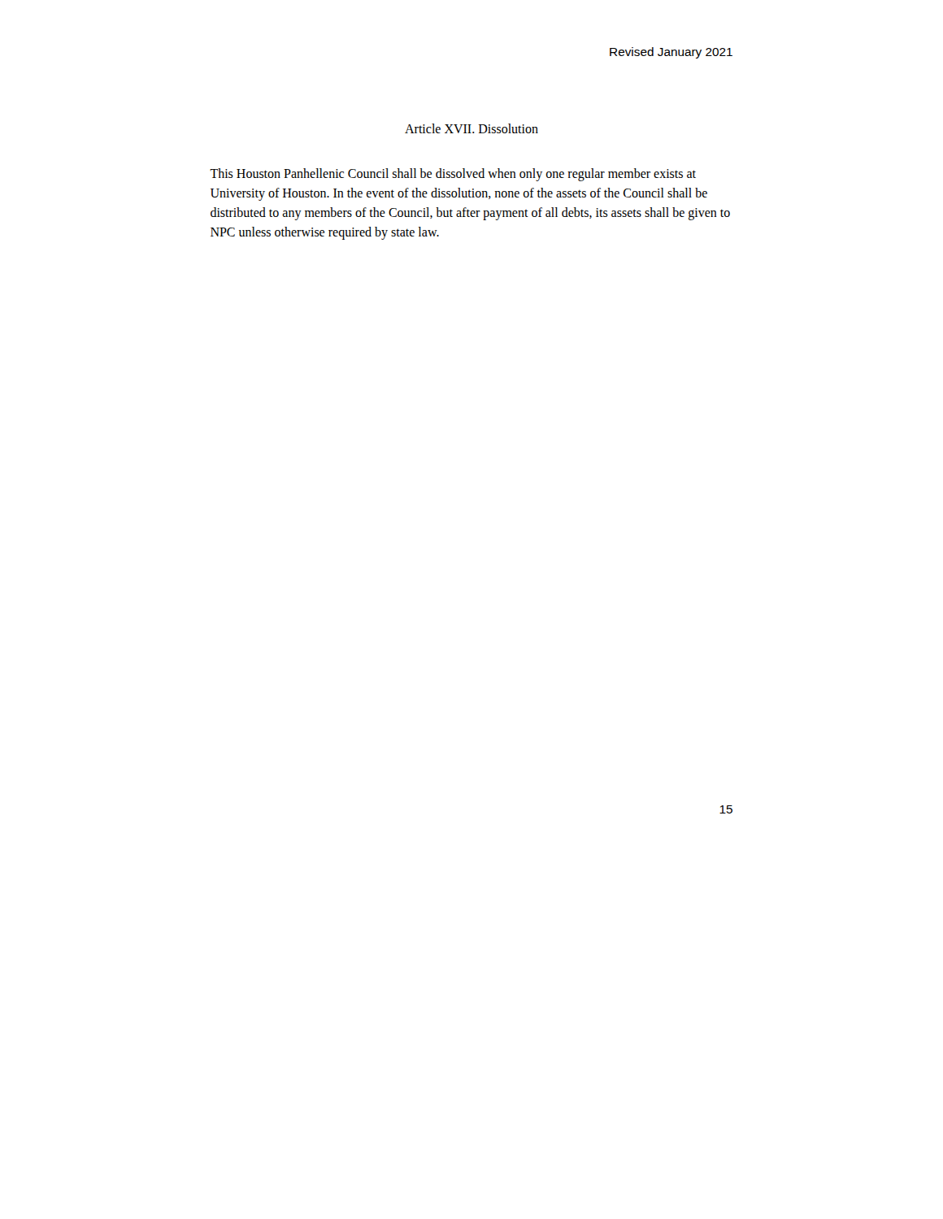Revised January 2021
Article XVII. Dissolution
This Houston Panhellenic Council shall be dissolved when only one regular member exists at University of Houston. In the event of the dissolution, none of the assets of the Council shall be distributed to any members of the Council, but after payment of all debts, its assets shall be given to NPC unless otherwise required by state law.
15